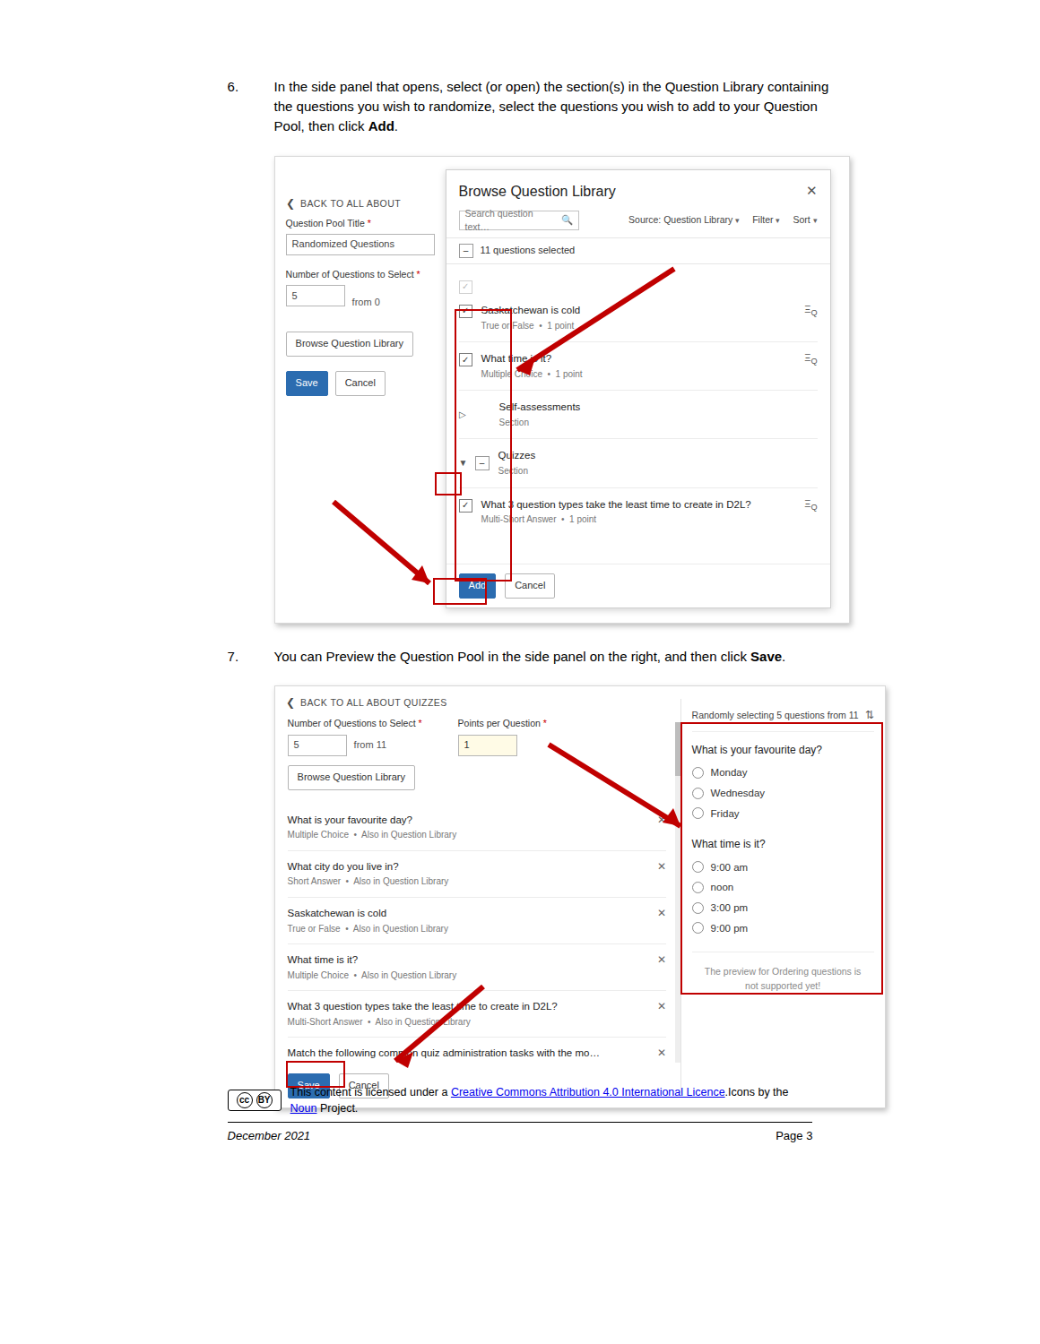6.
In the side panel that opens, select (or open) the section(s) in the Question Library containing the questions you wish to randomize, select the questions you wish to add to your Question Pool, then click Add.
❮ BACK TO ALL ABOUT
Question Pool Title *
Randomized Questions
Number of Questions to Select *
5
from 0
Browse Question Library
Save Cancel
Browse Question Library
✕
Search question text…🔍
Source: Question Library ▾ Filter ▾ Sort ▾
– 11 questions selected
Saskatchewan is cold
True or False • 1 point
ΞQ
What time is it?
Multiple Choice • 1 point
ΞQ
▷
Self-assessments
Section
▼ –
Quizzes
Section
What 3 question types take the least time to create in D2L?
Multi-Short Answer • 1 point
ΞQ
Add Cancel
7.
You can Preview the Question Pool in the side panel on the right, and then click Save.
❮ BACK TO ALL ABOUT QUIZZES
Number of Questions to Select *
5
from 11
Browse Question Library
Points per Question *
1
What is your favourite day?
Multiple Choice • Also in Question Library
✕
What city do you live in?
Short Answer • Also in Question Library
✕
Saskatchewan is cold
True or False • Also in Question Library
✕
What time is it?
Multiple Choice • Also in Question Library
✕
What 3 question types take the least time to create in D2L?
Multi-Short Answer • Also in Question Library
✕
Match the following common quiz administration tasks with the mo…
✕
Save Cancel
Randomly selecting 5 questions from 11 ⇅
What is your favourite day?
Monday
Wednesday
Friday
What time is it?
9:00 am
noon
3:00 pm
9:00 pm
The preview for Ordering questions is
not supported yet!
cc
BY
This content is licensed under a Creative Commons Attribution 4.0 International Licence.Icons by the Noun Project.
December 2021
Page 3